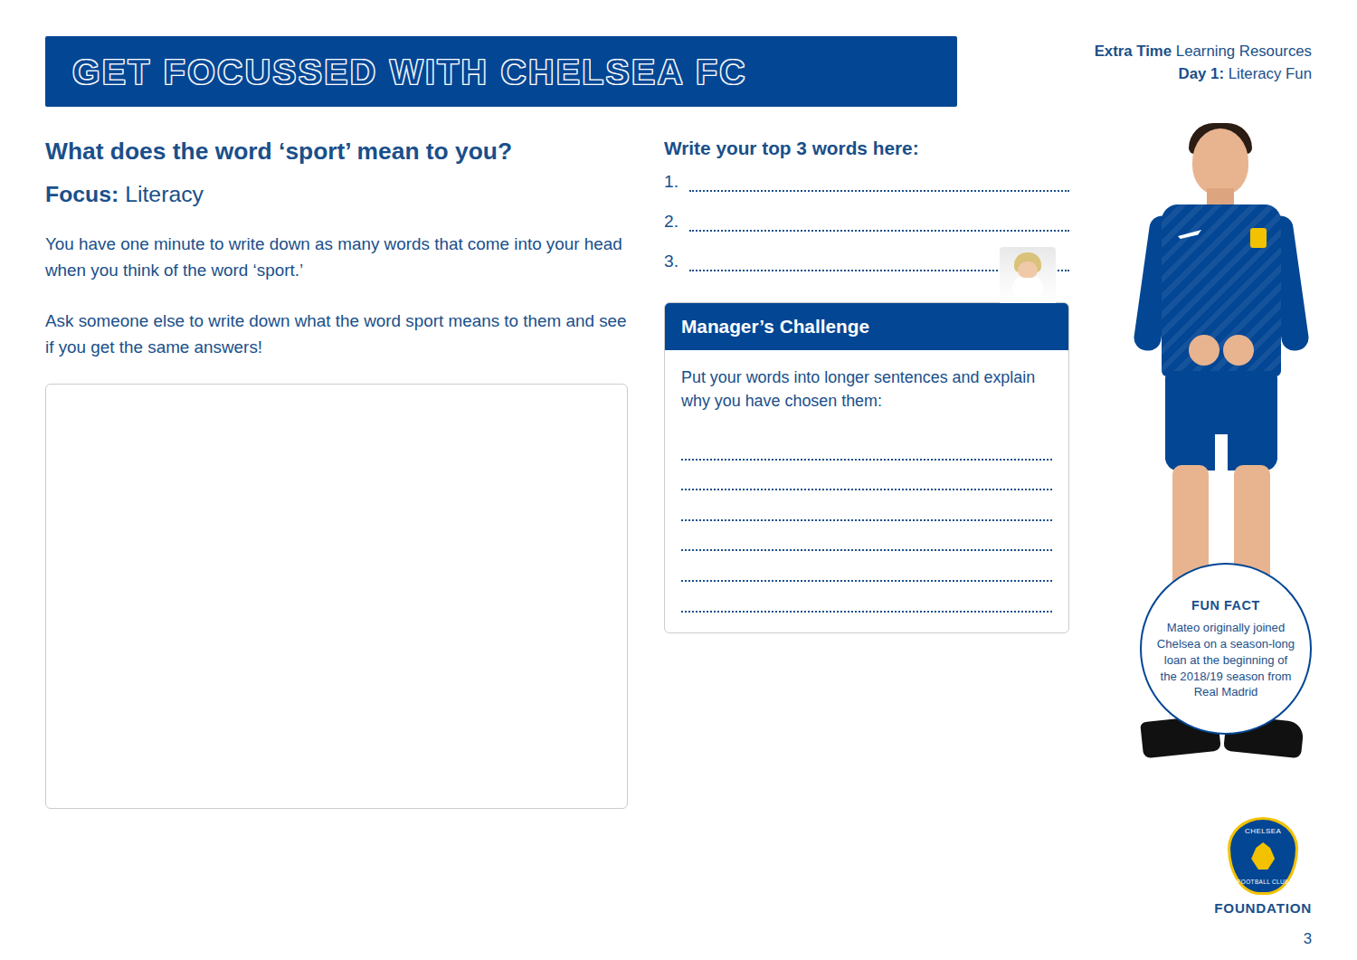Get Focussed with Chelsea FC
Extra Time Learning Resources
Day 1: Literacy Fun
What does the word ‘sport’ mean to you?
Focus: Literacy
You have one minute to write down as many words that come into your head when you think of the word ‘sport.’
Ask someone else to write down what the word sport means to them and see if you get the same answers!
Write your top 3 words here:
Manager’s Challenge
Put your words into longer sentences and explain why you have chosen them:
FUN FACT Mateo originally joined Chelsea on a season-long loan at the beginning of the 2018/19 season from Real Madrid
FOUNDATION
3